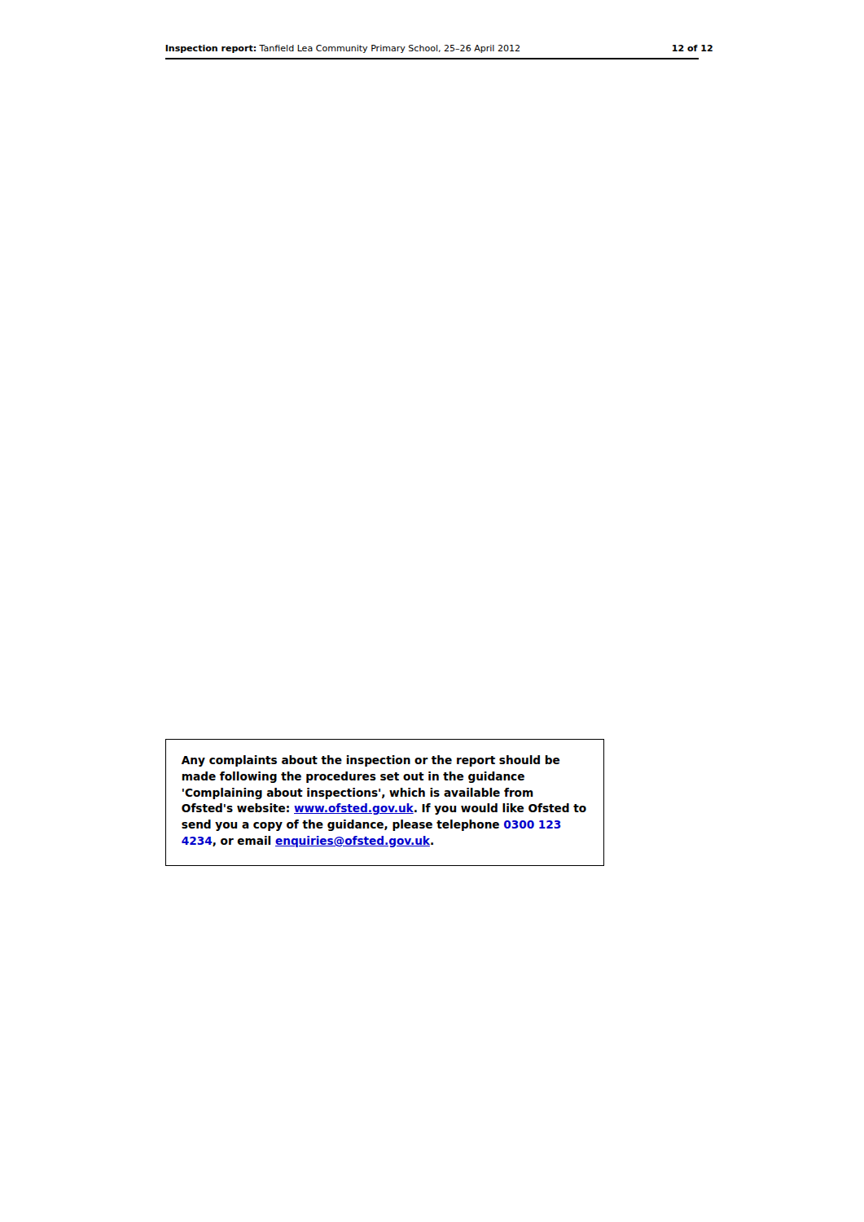Inspection report: Tanfield Lea Community Primary School, 25–26 April 2012
12 of 12
Any complaints about the inspection or the report should be made following the procedures set out in the guidance 'Complaining about inspections', which is available from Ofsted's website: www.ofsted.gov.uk. If you would like Ofsted to send you a copy of the guidance, please telephone 0300 123 4234, or email enquiries@ofsted.gov.uk.